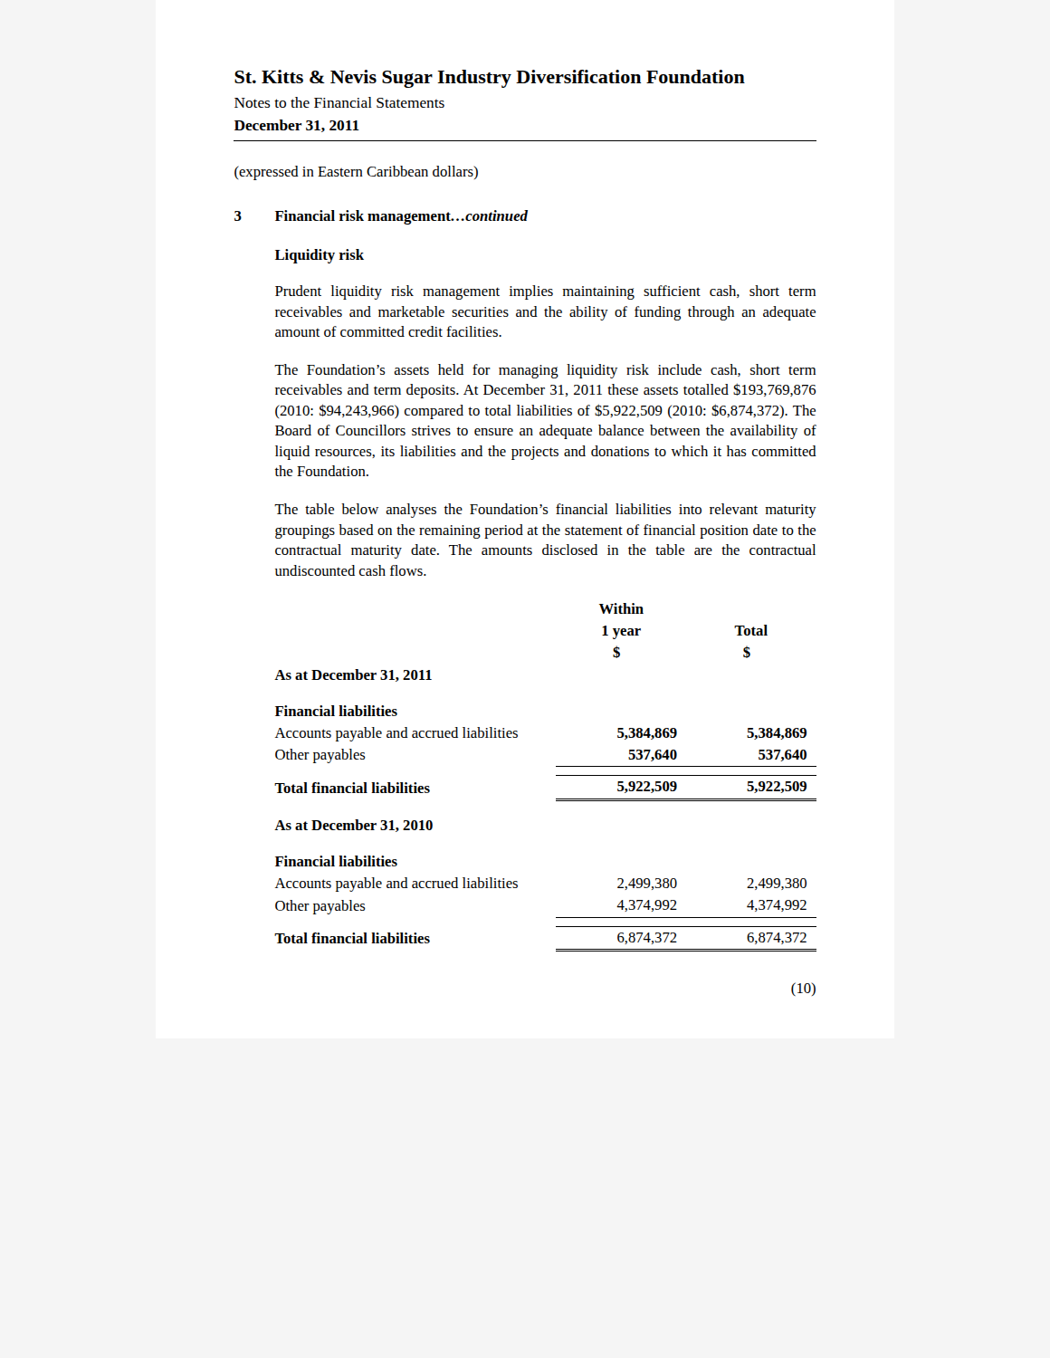St. Kitts & Nevis Sugar Industry Diversification Foundation
Notes to the Financial Statements
December 31, 2011
(expressed in Eastern Caribbean dollars)
3 Financial risk management…continued
Liquidity risk
Prudent liquidity risk management implies maintaining sufficient cash, short term receivables and marketable securities and the ability of funding through an adequate amount of committed credit facilities.
The Foundation’s assets held for managing liquidity risk include cash, short term receivables and term deposits. At December 31, 2011 these assets totalled $193,769,876 (2010: $94,243,966) compared to total liabilities of $5,922,509 (2010: $6,874,372). The Board of Councillors strives to ensure an adequate balance between the availability of liquid resources, its liabilities and the projects and donations to which it has committed the Foundation.
The table below analyses the Foundation’s financial liabilities into relevant maturity groupings based on the remaining period at the statement of financial position date to the contractual maturity date. The amounts disclosed in the table are the contractual undiscounted cash flows.
| | Within | |
| --- | --- | --- |
| | 1 year | Total |
| | $ | $ |
| As at December 31, 2011 | | |
| Financial liabilities | | |
| Accounts payable and accrued liabilities | 5,384,869 | 5,384,869 |
| Other payables | 537,640 | 537,640 |
| Total financial liabilities | 5,922,509 | 5,922,509 |
| As at December 31, 2010 | | |
| Financial liabilities | | |
| Accounts payable and accrued liabilities | 2,499,380 | 2,499,380 |
| Other payables | 4,374,992 | 4,374,992 |
| Total financial liabilities | 6,874,372 | 6,874,372 |
(10)